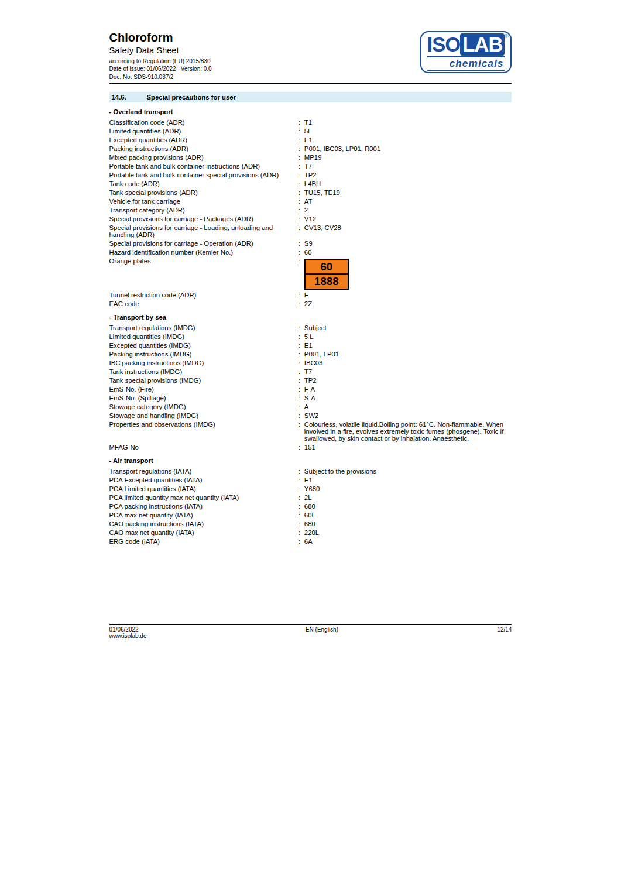Chloroform
Safety Data Sheet
according to Regulation (EU) 2015/830
Date of issue: 01/06/2022 Version: 0.0
Doc. No: SDS-910.037/2
®
ISO LAB
chemicals
14.6. Special precautions for user
- Overland transport
| Classification code (ADR) | : | T1 |
| Limited quantities (ADR) | : | 5l |
| Excepted quantities (ADR) | : | E1 |
| Packing instructions (ADR) | : | P001, IBC03, LP01, R001 |
| Mixed packing provisions (ADR) | : | MP19 |
| Portable tank and bulk container instructions (ADR) | : | T7 |
| Portable tank and bulk container special provisions (ADR) | : | TP2 |
| Tank code (ADR) | : | L4BH |
| Tank special provisions (ADR) | : | TU15, TE19 |
| Vehicle for tank carriage | : | AT |
| Transport category (ADR) | : | 2 |
| Special provisions for carriage - Packages (ADR) | : | V12 |
| Special provisions for carriage - Loading, unloading and handling (ADR) | : | CV13, CV28 |
| Special provisions for carriage - Operation (ADR) | : | S9 |
| Hazard identification number (Kemler No.) | : | 60 |
| Orange plates | : | 60 1888 |
| Tunnel restriction code (ADR) | : | E |
| EAC code | : | 2Z |
- Transport by sea
| Transport regulations (IMDG) | : | Subject |
| Limited quantities (IMDG) | : | 5 L |
| Excepted quantities (IMDG) | : | E1 |
| Packing instructions (IMDG) | : | P001, LP01 |
| IBC packing instructions (IMDG) | : | IBC03 |
| Tank instructions (IMDG) | : | T7 |
| Tank special provisions (IMDG) | : | TP2 |
| EmS-No. (Fire) | : | F-A |
| EmS-No. (Spillage) | : | S-A |
| Stowage category (IMDG) | : | A |
| Stowage and handling (IMDG) | : | SW2 |
| Properties and observations (IMDG) | : | Colourless, volatile liquid.Boiling point: 61°C. Non-flammable. When involved in a fire, evolves extremely toxic fumes (phosgene). Toxic if swallowed, by skin contact or by inhalation. Anaesthetic. |
| MFAG-No | : | 151 |
- Air transport
| Transport regulations (IATA) | : | Subject to the provisions |
| PCA Excepted quantities (IATA) | : | E1 |
| PCA Limited quantities (IATA) | : | Y680 |
| PCA limited quantity max net quantity (IATA) | : | 2L |
| PCA packing instructions (IATA) | : | 680 |
| PCA max net quantity (IATA) | : | 60L |
| CAO packing instructions (IATA) | : | 680 |
| CAO max net quantity (IATA) | : | 220L |
| ERG code (IATA) | : | 6A |
01/06/2022
www.isolab.de
EN (English)
12/14